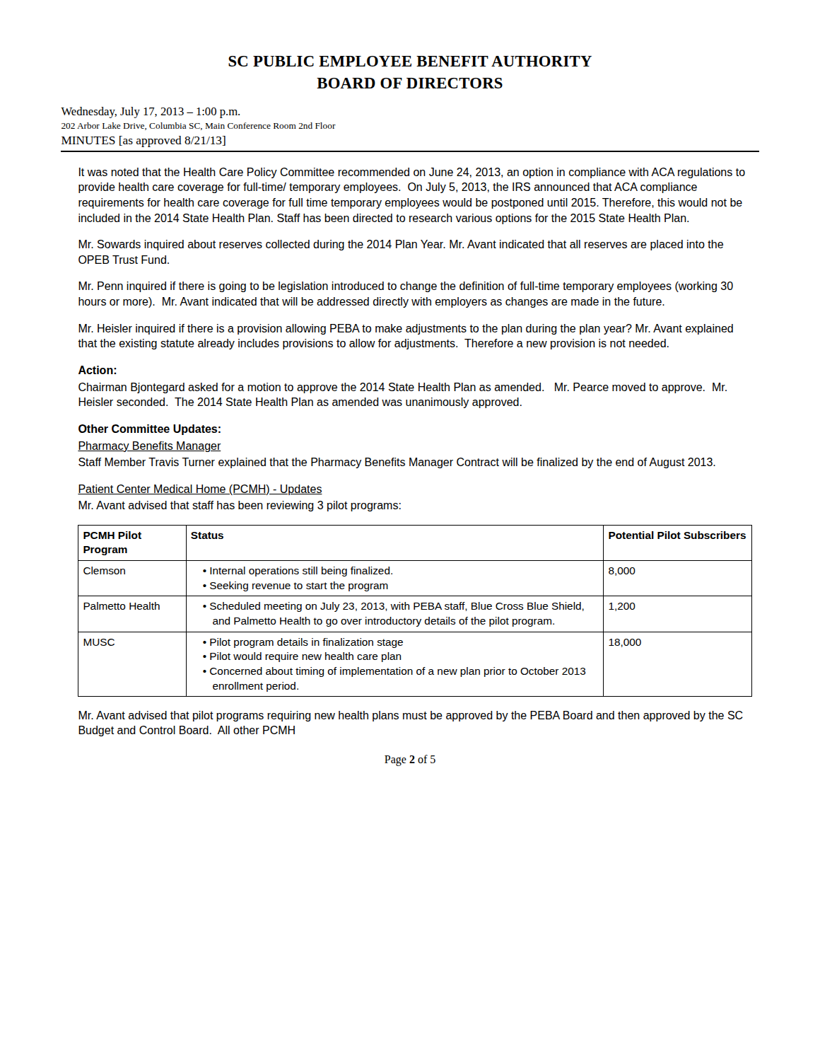SC PUBLIC EMPLOYEE BENEFIT AUTHORITY
BOARD OF DIRECTORS
Wednesday, July 17, 2013 – 1:00 p.m.
202 Arbor Lake Drive, Columbia SC, Main Conference Room 2nd Floor
MINUTES [as approved 8/21/13]
It was noted that the Health Care Policy Committee recommended on June 24, 2013, an option in compliance with ACA regulations to provide health care coverage for full-time/ temporary employees. On July 5, 2013, the IRS announced that ACA compliance requirements for health care coverage for full time temporary employees would be postponed until 2015. Therefore, this would not be included in the 2014 State Health Plan. Staff has been directed to research various options for the 2015 State Health Plan.
Mr. Sowards inquired about reserves collected during the 2014 Plan Year. Mr. Avant indicated that all reserves are placed into the OPEB Trust Fund.
Mr. Penn inquired if there is going to be legislation introduced to change the definition of full-time temporary employees (working 30 hours or more). Mr. Avant indicated that will be addressed directly with employers as changes are made in the future.
Mr. Heisler inquired if there is a provision allowing PEBA to make adjustments to the plan during the plan year? Mr. Avant explained that the existing statute already includes provisions to allow for adjustments. Therefore a new provision is not needed.
Action:
Chairman Bjontegard asked for a motion to approve the 2014 State Health Plan as amended. Mr. Pearce moved to approve. Mr. Heisler seconded. The 2014 State Health Plan as amended was unanimously approved.
Other Committee Updates:
Pharmacy Benefits Manager
Staff Member Travis Turner explained that the Pharmacy Benefits Manager Contract will be finalized by the end of August 2013.
Patient Center Medical Home (PCMH) - Updates
Mr. Avant advised that staff has been reviewing 3 pilot programs:
| PCMH Pilot Program | Status | Potential Pilot Subscribers |
| --- | --- | --- |
| Clemson | Internal operations still being finalized. Seeking revenue to start the program | 8,000 |
| Palmetto Health | Scheduled meeting on July 23, 2013, with PEBA staff, Blue Cross Blue Shield, and Palmetto Health to go over introductory details of the pilot program. | 1,200 |
| MUSC | Pilot program details in finalization stage Pilot would require new health care plan Concerned about timing of implementation of a new plan prior to October 2013 enrollment period. | 18,000 |
Mr. Avant advised that pilot programs requiring new health plans must be approved by the PEBA Board and then approved by the SC Budget and Control Board. All other PCMH
Page 2 of 5